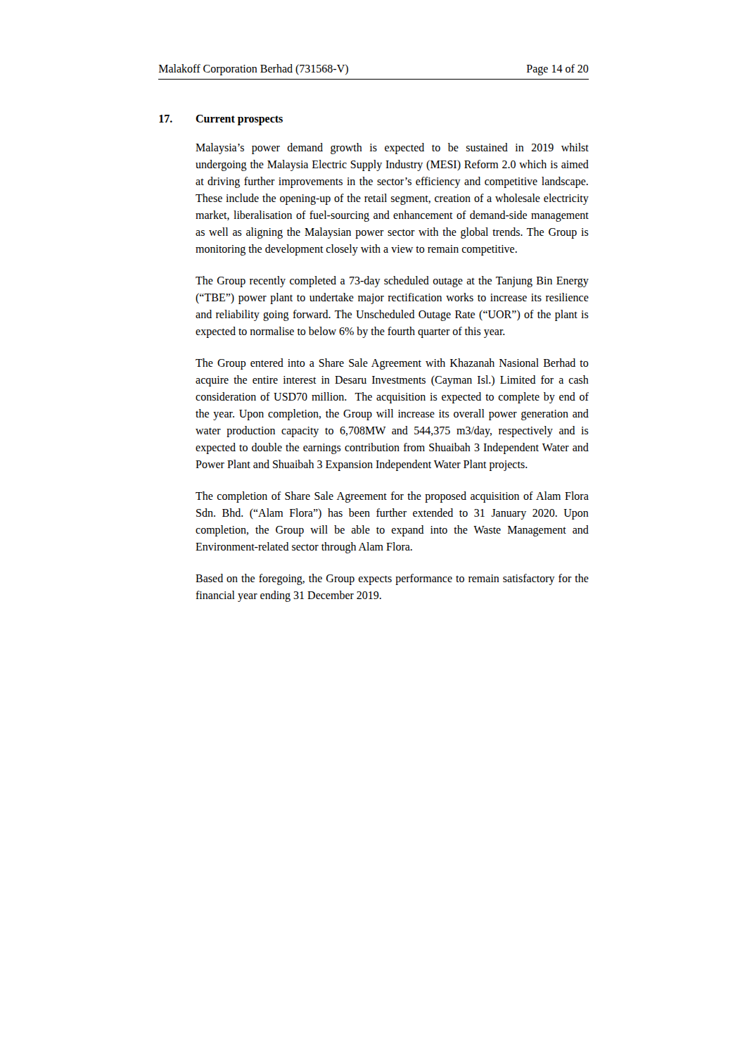Malakoff Corporation Berhad (731568-V) Page 14 of 20
17. Current prospects
Malaysia’s power demand growth is expected to be sustained in 2019 whilst undergoing the Malaysia Electric Supply Industry (MESI) Reform 2.0 which is aimed at driving further improvements in the sector’s efficiency and competitive landscape. These include the opening-up of the retail segment, creation of a wholesale electricity market, liberalisation of fuel-sourcing and enhancement of demand-side management as well as aligning the Malaysian power sector with the global trends. The Group is monitoring the development closely with a view to remain competitive.
The Group recently completed a 73-day scheduled outage at the Tanjung Bin Energy (“TBE”) power plant to undertake major rectification works to increase its resilience and reliability going forward. The Unscheduled Outage Rate (“UOR”) of the plant is expected to normalise to below 6% by the fourth quarter of this year.
The Group entered into a Share Sale Agreement with Khazanah Nasional Berhad to acquire the entire interest in Desaru Investments (Cayman Isl.) Limited for a cash consideration of USD70 million. The acquisition is expected to complete by end of the year. Upon completion, the Group will increase its overall power generation and water production capacity to 6,708MW and 544,375 m3/day, respectively and is expected to double the earnings contribution from Shuaibah 3 Independent Water and Power Plant and Shuaibah 3 Expansion Independent Water Plant projects.
The completion of Share Sale Agreement for the proposed acquisition of Alam Flora Sdn. Bhd. (“Alam Flora”) has been further extended to 31 January 2020. Upon completion, the Group will be able to expand into the Waste Management and Environment-related sector through Alam Flora.
Based on the foregoing, the Group expects performance to remain satisfactory for the financial year ending 31 December 2019.